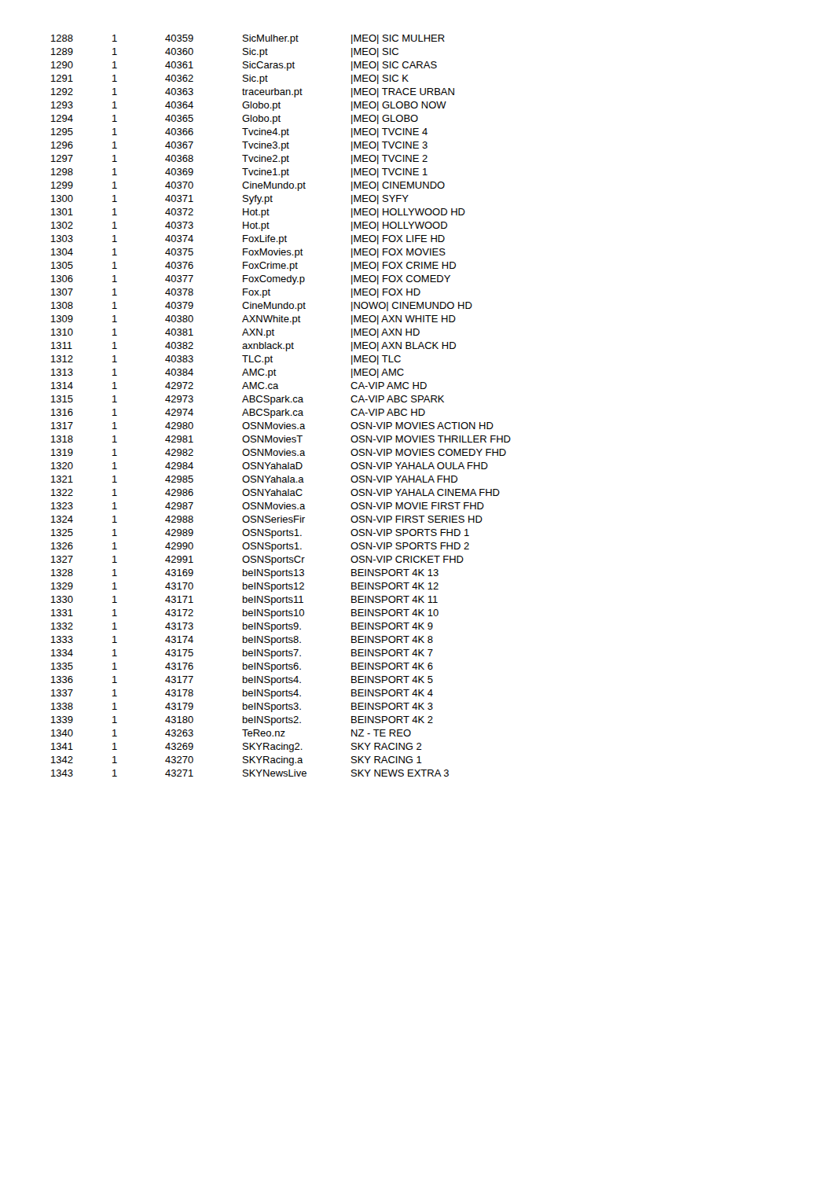| 1288 | 1 | 40359 | SicMulher.pt | /MEO/ SIC MULHER |
| 1289 | 1 | 40360 | Sic.pt | /MEO/ SIC |
| 1290 | 1 | 40361 | SicCaras.pt | /MEO/ SIC CARAS |
| 1291 | 1 | 40362 | Sic.pt | /MEO/ SIC K |
| 1292 | 1 | 40363 | traceurban.pt | /MEO/ TRACE URBAN |
| 1293 | 1 | 40364 | Globo.pt | /MEO/ GLOBO NOW |
| 1294 | 1 | 40365 | Globo.pt | /MEO/ GLOBO |
| 1295 | 1 | 40366 | Tvcine4.pt | /MEO/ TVCINE 4 |
| 1296 | 1 | 40367 | Tvcine3.pt | /MEO/ TVCINE 3 |
| 1297 | 1 | 40368 | Tvcine2.pt | /MEO/ TVCINE 2 |
| 1298 | 1 | 40369 | Tvcine1.pt | /MEO/ TVCINE 1 |
| 1299 | 1 | 40370 | CineMundo.pt | /MEO/ CINEMUNDO |
| 1300 | 1 | 40371 | Syfy.pt | /MEO/ SYFY |
| 1301 | 1 | 40372 | Hot.pt | /MEO/ HOLLYWOOD HD |
| 1302 | 1 | 40373 | Hot.pt | /MEO/ HOLLYWOOD |
| 1303 | 1 | 40374 | FoxLife.pt | /MEO/ FOX LIFE HD |
| 1304 | 1 | 40375 | FoxMovies.pt | /MEO/ FOX MOVIES |
| 1305 | 1 | 40376 | FoxCrime.pt | /MEO/ FOX CRIME HD |
| 1306 | 1 | 40377 | FoxComedy.p | /MEO/ FOX COMEDY |
| 1307 | 1 | 40378 | Fox.pt | /MEO/ FOX HD |
| 1308 | 1 | 40379 | CineMundo.pt | /NOWO/ CINEMUNDO HD |
| 1309 | 1 | 40380 | AXNWhite.pt | /MEO/ AXN WHITE HD |
| 1310 | 1 | 40381 | AXN.pt | /MEO/ AXN HD |
| 1311 | 1 | 40382 | axnblack.pt | /MEO/ AXN BLACK HD |
| 1312 | 1 | 40383 | TLC.pt | /MEO/ TLC |
| 1313 | 1 | 40384 | AMC.pt | /MEO/ AMC |
| 1314 | 1 | 42972 | AMC.ca | CA-VIP AMC HD |
| 1315 | 1 | 42973 | ABCSpark.ca | CA-VIP ABC SPARK |
| 1316 | 1 | 42974 | ABCSpark.ca | CA-VIP ABC HD |
| 1317 | 1 | 42980 | OSNMovies.a | OSN-VIP MOVIES ACTION HD |
| 1318 | 1 | 42981 | OSNMoviesT | OSN-VIP MOVIES THRILLER FHD |
| 1319 | 1 | 42982 | OSNMovies.a | OSN-VIP MOVIES COMEDY FHD |
| 1320 | 1 | 42984 | OSNYahalaD | OSN-VIP YAHALA OULA FHD |
| 1321 | 1 | 42985 | OSNYahala.a | OSN-VIP YAHALA FHD |
| 1322 | 1 | 42986 | OSNYahalaC | OSN-VIP YAHALA CINEMA FHD |
| 1323 | 1 | 42987 | OSNMovies.a | OSN-VIP MOVIE FIRST FHD |
| 1324 | 1 | 42988 | OSNSeriesFir | OSN-VIP FIRST SERIES HD |
| 1325 | 1 | 42989 | OSNSports1. | OSN-VIP SPORTS FHD 1 |
| 1326 | 1 | 42990 | OSNSports1. | OSN-VIP SPORTS FHD 2 |
| 1327 | 1 | 42991 | OSNSportsCr | OSN-VIP CRICKET FHD |
| 1328 | 1 | 43169 | beINSports13 | BEINSPORT 4K 13 |
| 1329 | 1 | 43170 | beINSports12 | BEINSPORT 4K 12 |
| 1330 | 1 | 43171 | beINSports11 | BEINSPORT 4K 11 |
| 1331 | 1 | 43172 | beINSports10 | BEINSPORT 4K 10 |
| 1332 | 1 | 43173 | beINSports9. | BEINSPORT 4K 9 |
| 1333 | 1 | 43174 | beINSports8. | BEINSPORT 4K 8 |
| 1334 | 1 | 43175 | beINSports7. | BEINSPORT 4K 7 |
| 1335 | 1 | 43176 | beINSports6. | BEINSPORT 4K 6 |
| 1336 | 1 | 43177 | beINSports4. | BEINSPORT 4K 5 |
| 1337 | 1 | 43178 | beINSports4. | BEINSPORT 4K 4 |
| 1338 | 1 | 43179 | beINSports3. | BEINSPORT 4K 3 |
| 1339 | 1 | 43180 | beINSports2. | BEINSPORT 4K 2 |
| 1340 | 1 | 43263 | TeReo.nz | NZ - TE REO |
| 1341 | 1 | 43269 | SKYRacing2. | SKY RACING 2 |
| 1342 | 1 | 43270 | SKYRacing.a | SKY RACING 1 |
| 1343 | 1 | 43271 | SKYNewsLive | SKY NEWS EXTRA 3 |